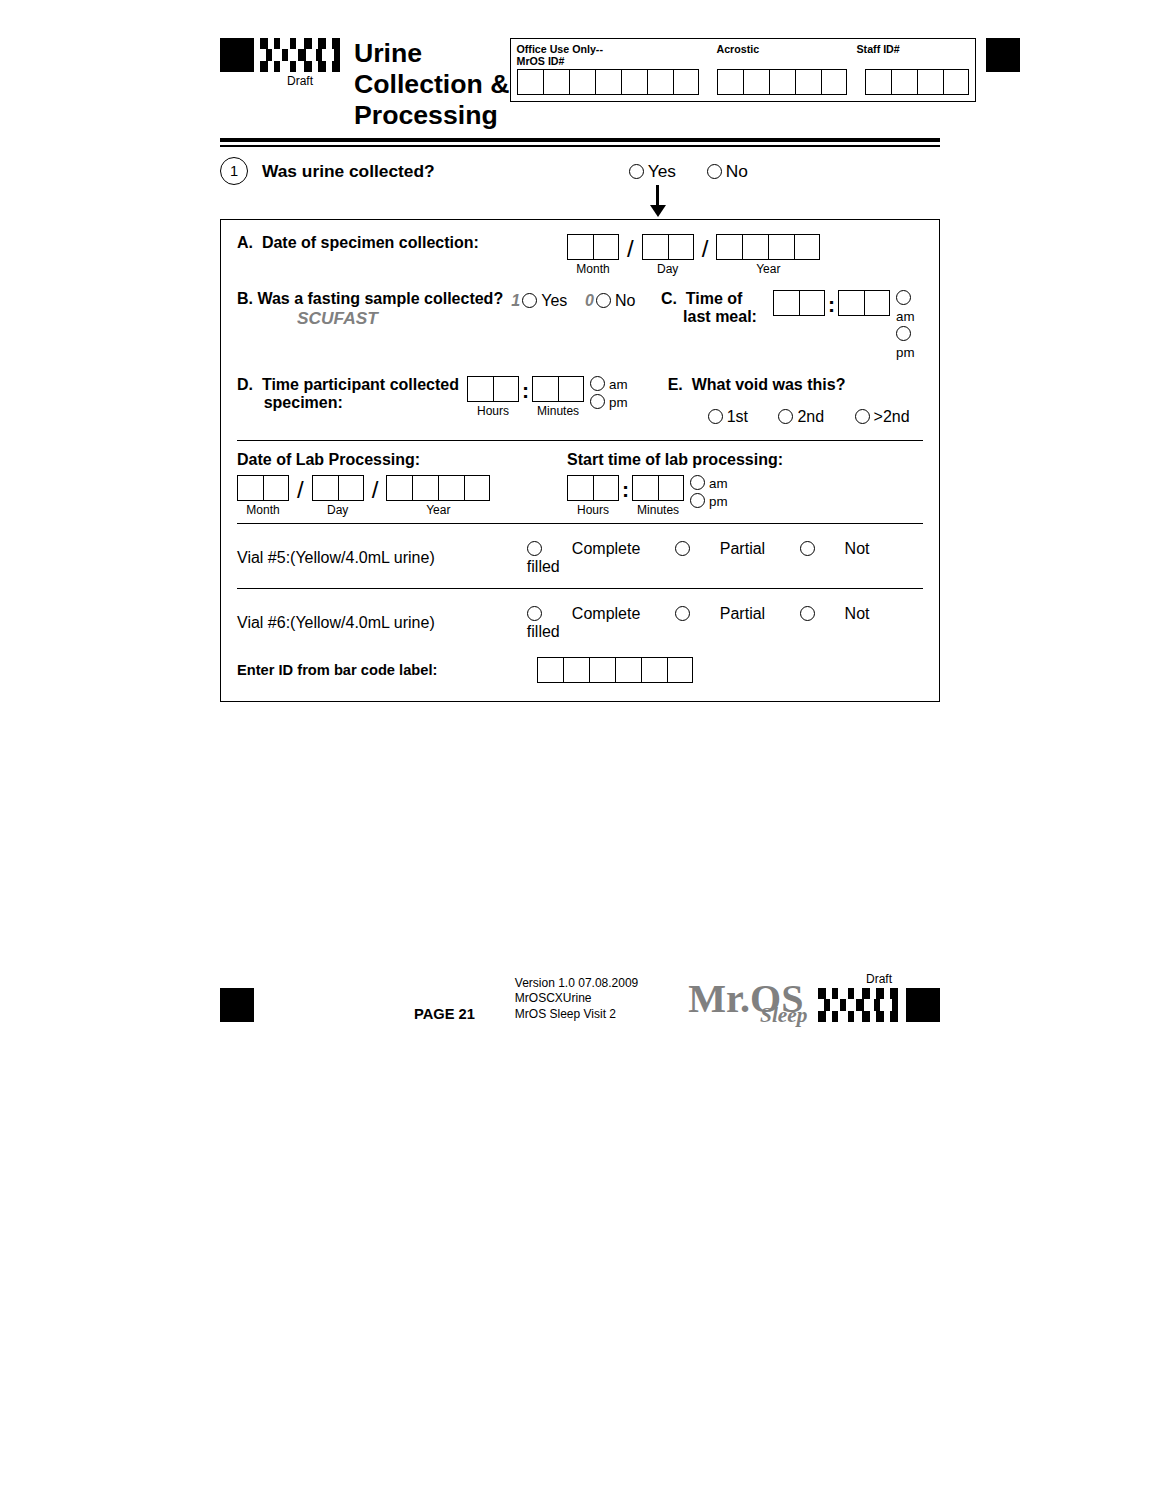Draft
Urine
Collection &
Processing
Office Use Only--
MrOS ID# Acrostic Staff ID#
1
Was urine collected?
Yes No
A. Date of specimen collection:
Month
/
Day
/
Year
B. Was a fasting sample collected?
SCUFAST
1 Yes 0 No
C. Time of
last meal:
:
am pm
D. Time participant collected
specimen:
Hours
:
Minutes
am pm
E. What void was this?
1st 2nd >2nd
Date of Lab Processing:
Month
/
Day
/
Year
Start time of lab processing:
Hours
:
Minutes
am pm
Vial #5:(Yellow/4.0mL urine)
Complete Partial Not filled
Vial #6:(Yellow/4.0mL urine)
Complete Partial Not filled
Enter ID from bar code label:
PAGE 21
Version 1.0 07.08.2009
MrOSCXUrine
MrOS Sleep Visit 2
Mr.OSSleep
Draft